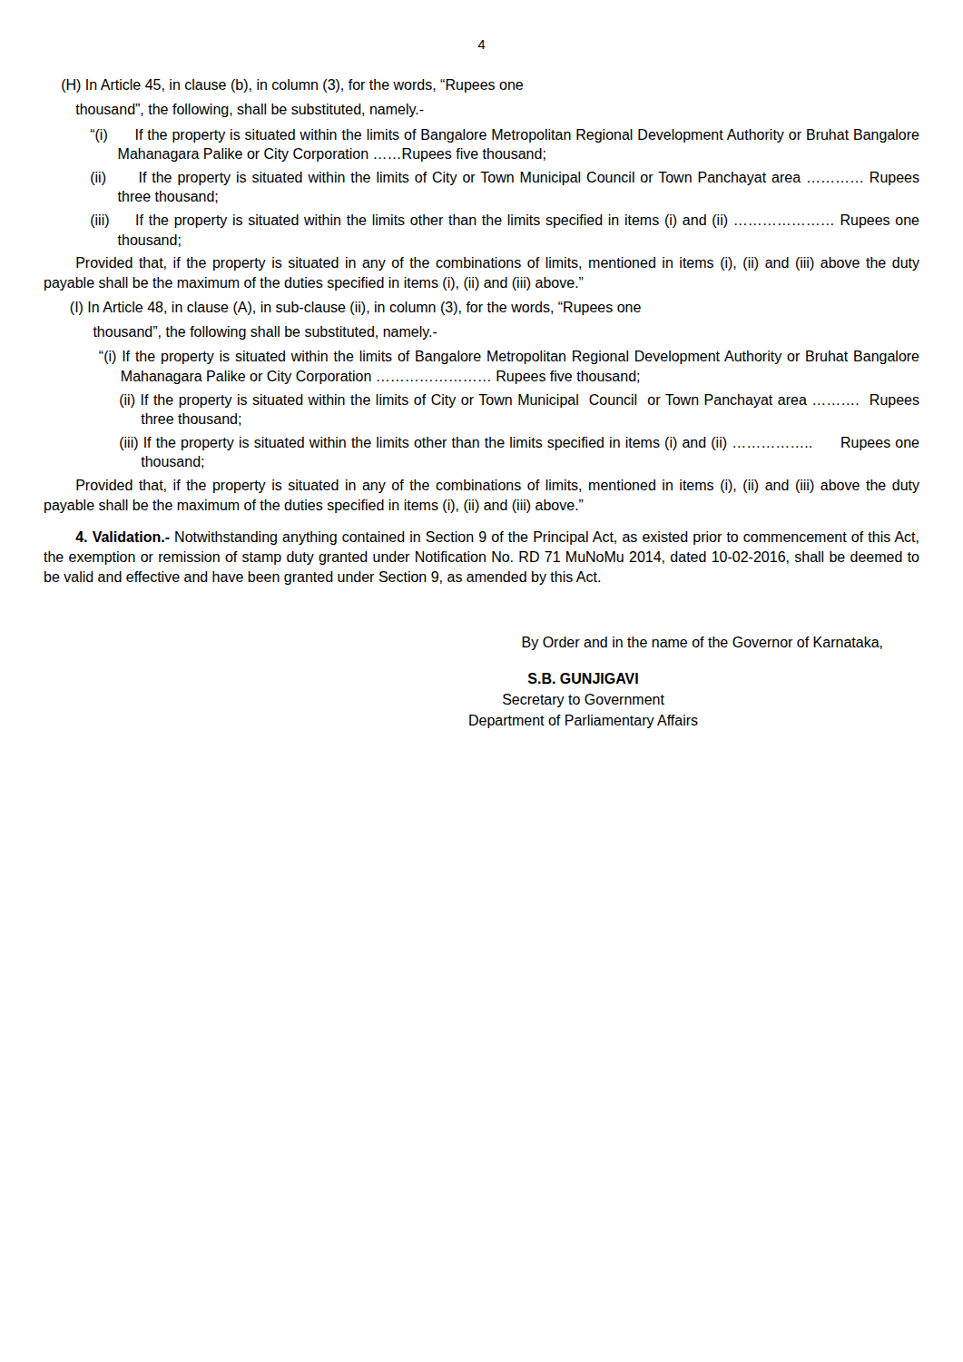4
(H) In Article 45, in clause (b), in column (3), for the words, “Rupees one
thousand”, the following, shall be substituted, namely.-
“(i) If the property is situated within the limits of Bangalore Metropolitan Regional Development Authority or Bruhat Bangalore Mahanagara Palike or City Corporation ……Rupees five thousand;
(ii) If the property is situated within the limits of City or Town Municipal Council or Town Panchayat area ………… Rupees three thousand;
(iii) If the property is situated within the limits other than the limits specified in items (i) and (ii) ………………… Rupees one thousand;
Provided that, if the property is situated in any of the combinations of limits, mentioned in items (i), (ii) and (iii) above the duty payable shall be the maximum of the duties specified in items (i), (ii) and (iii) above.”
(I) In Article 48, in clause (A), in sub-clause (ii), in column (3), for the words, “Rupees one
thousand”, the following shall be substituted, namely.-
“(i) If the property is situated within the limits of Bangalore Metropolitan Regional Development Authority or Bruhat Bangalore Mahanagara Palike or City Corporation …………………… Rupees five thousand;
(ii) If the property is situated within the limits of City or Town Municipal Council or Town Panchayat area ………. Rupees three thousand;
(iii) If the property is situated within the limits other than the limits specified in items (i) and (ii) …………….. Rupees one thousand;
Provided that, if the property is situated in any of the combinations of limits, mentioned in items (i), (ii) and (iii) above the duty payable shall be the maximum of the duties specified in items (i), (ii) and (iii) above.”
4. Validation.- Notwithstanding anything contained in Section 9 of the Principal Act, as existed prior to commencement of this Act, the exemption or remission of stamp duty granted under Notification No. RD 71 MuNoMu 2014, dated 10-02-2016, shall be deemed to be valid and effective and have been granted under Section 9, as amended by this Act.
By Order and in the name of the Governor of Karnataka,
S.B. GUNJIGAVI
Secretary to Government
Department of Parliamentary Affairs